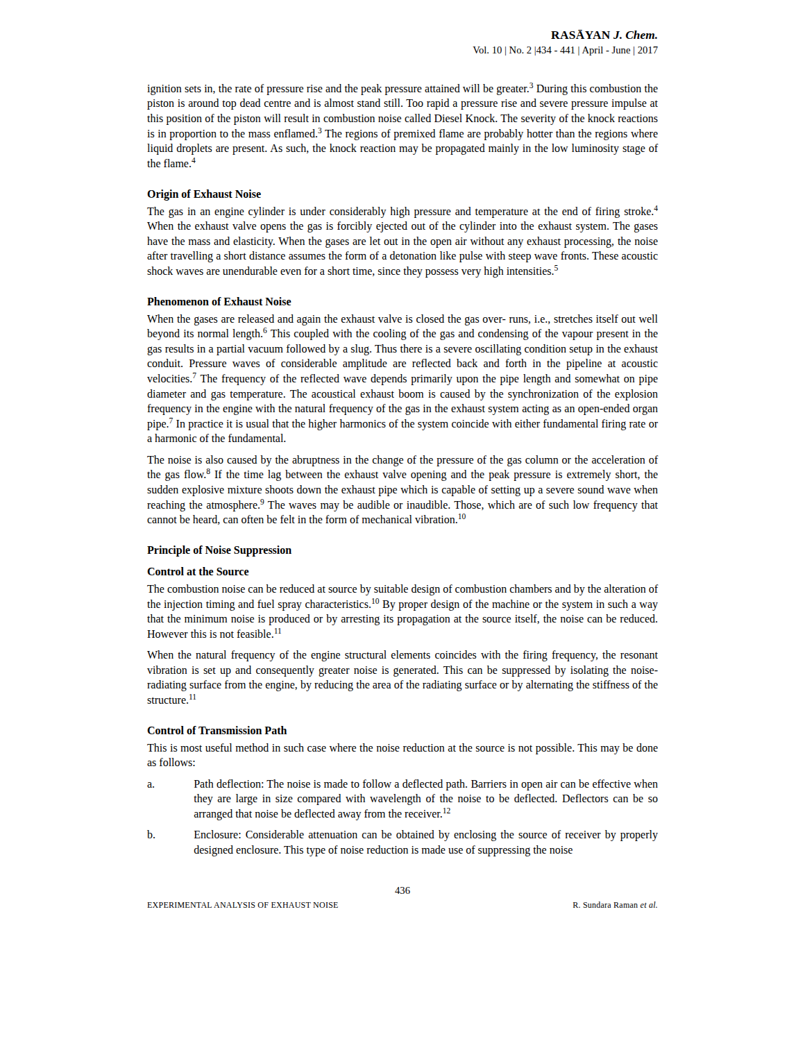RASĀYAN J. Chem.
Vol. 10 | No. 2 |434 - 441 | April - June | 2017
ignition sets in, the rate of pressure rise and the peak pressure attained will be greater.3 During this combustion the piston is around top dead centre and is almost stand still. Too rapid a pressure rise and severe pressure impulse at this position of the piston will result in combustion noise called Diesel Knock. The severity of the knock reactions is in proportion to the mass enflamed.3 The regions of premixed flame are probably hotter than the regions where liquid droplets are present. As such, the knock reaction may be propagated mainly in the low luminosity stage of the flame.4
Origin of Exhaust Noise
The gas in an engine cylinder is under considerably high pressure and temperature at the end of firing stroke.4 When the exhaust valve opens the gas is forcibly ejected out of the cylinder into the exhaust system. The gases have the mass and elasticity. When the gases are let out in the open air without any exhaust processing, the noise after travelling a short distance assumes the form of a detonation like pulse with steep wave fronts. These acoustic shock waves are unendurable even for a short time, since they possess very high intensities.5
Phenomenon of Exhaust Noise
When the gases are released and again the exhaust valve is closed the gas over- runs, i.e., stretches itself out well beyond its normal length.6 This coupled with the cooling of the gas and condensing of the vapour present in the gas results in a partial vacuum followed by a slug. Thus there is a severe oscillating condition setup in the exhaust conduit. Pressure waves of considerable amplitude are reflected back and forth in the pipeline at acoustic velocities.7 The frequency of the reflected wave depends primarily upon the pipe length and somewhat on pipe diameter and gas temperature. The acoustical exhaust boom is caused by the synchronization of the explosion frequency in the engine with the natural frequency of the gas in the exhaust system acting as an open-ended organ pipe.7 In practice it is usual that the higher harmonics of the system coincide with either fundamental firing rate or a harmonic of the fundamental.
The noise is also caused by the abruptness in the change of the pressure of the gas column or the acceleration of the gas flow.8 If the time lag between the exhaust valve opening and the peak pressure is extremely short, the sudden explosive mixture shoots down the exhaust pipe which is capable of setting up a severe sound wave when reaching the atmosphere.9 The waves may be audible or inaudible. Those, which are of such low frequency that cannot be heard, can often be felt in the form of mechanical vibration.10
Principle of Noise Suppression
Control at the Source
The combustion noise can be reduced at source by suitable design of combustion chambers and by the alteration of the injection timing and fuel spray characteristics.10 By proper design of the machine or the system in such a way that the minimum noise is produced or by arresting its propagation at the source itself, the noise can be reduced. However this is not feasible.11
When the natural frequency of the engine structural elements coincides with the firing frequency, the resonant vibration is set up and consequently greater noise is generated. This can be suppressed by isolating the noise-radiating surface from the engine, by reducing the area of the radiating surface or by alternating the stiffness of the structure.11
Control of Transmission Path
This is most useful method in such case where the noise reduction at the source is not possible. This may be done as follows:
a. Path deflection: The noise is made to follow a deflected path. Barriers in open air can be effective when they are large in size compared with wavelength of the noise to be deflected. Deflectors can be so arranged that noise be deflected away from the receiver.12
b. Enclosure: Considerable attenuation can be obtained by enclosing the source of receiver by properly designed enclosure. This type of noise reduction is made use of suppressing the noise
436
EXPERIMENTAL ANALYSIS OF EXHAUST NOISE
R. Sundara Raman et al.